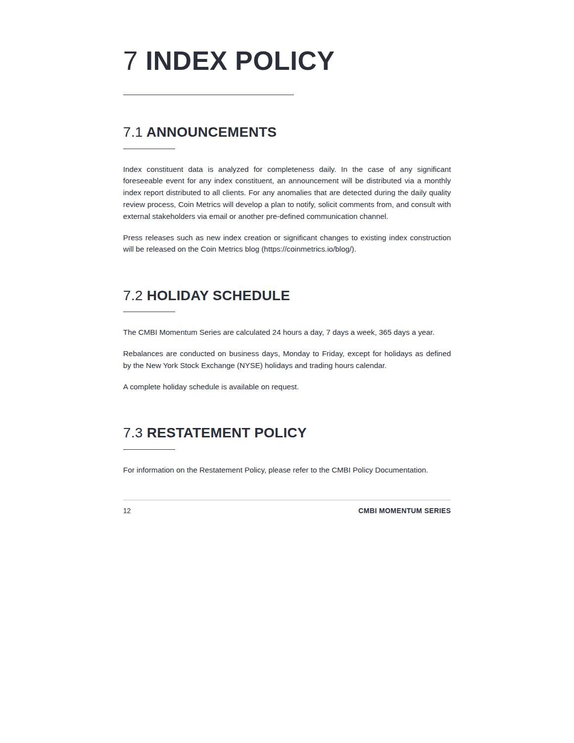7 INDEX POLICY
7.1 ANNOUNCEMENTS
Index constituent data is analyzed for completeness daily. In the case of any significant foreseeable event for any index constituent, an announcement will be distributed via a monthly index report distributed to all clients. For any anomalies that are detected during the daily quality review process, Coin Metrics will develop a plan to notify, solicit comments from, and consult with external stakeholders via email or another pre-defined communication channel.
Press releases such as new index creation or significant changes to existing index construction will be released on the Coin Metrics blog (https://coinmetrics.io/blog/).
7.2 HOLIDAY SCHEDULE
The CMBI Momentum Series are calculated 24 hours a day, 7 days a week, 365 days a year.
Rebalances are conducted on business days, Monday to Friday, except for holidays as defined by the New York Stock Exchange (NYSE) holidays and trading hours calendar.
A complete holiday schedule is available on request.
7.3 RESTATEMENT POLICY
For information on the Restatement Policy, please refer to the CMBI Policy Documentation.
12 CMBI MOMENTUM SERIES